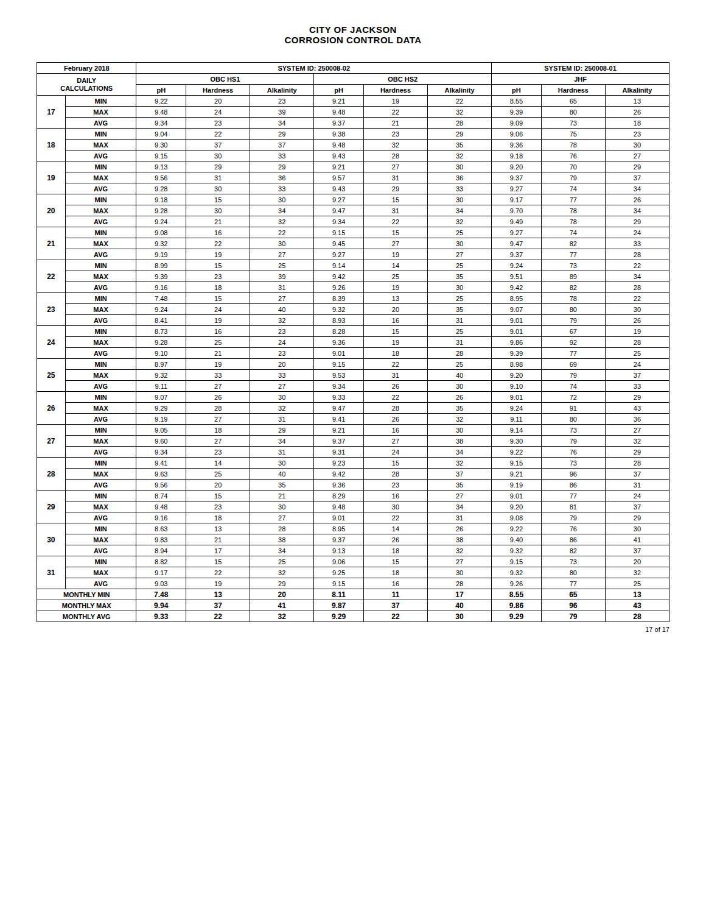CITY OF JACKSON
CORROSION CONTROL DATA
| February 2018 | SYSTEM ID: 250008-02 | SYSTEM ID: 250008-01 |
| --- | --- | --- |
| DAILY CALCULATIONS | OBC HS1 | OBC HS2 | JHF |
| pH | Hardness | Alkalinity | pH | Hardness | Alkalinity | pH | Hardness | Alkalinity |
| 17 | MIN | 9.22 | 20 | 23 | 9.21 | 19 | 22 | 8.55 | 65 | 13 |
| MAX | 9.48 | 24 | 39 | 9.48 | 22 | 32 | 9.39 | 80 | 26 |
| AVG | 9.34 | 23 | 34 | 9.37 | 21 | 28 | 9.09 | 73 | 18 |
| 18 | MIN | 9.04 | 22 | 29 | 9.38 | 23 | 29 | 9.06 | 75 | 23 |
| MAX | 9.30 | 37 | 37 | 9.48 | 32 | 35 | 9.36 | 78 | 30 |
| AVG | 9.15 | 30 | 33 | 9.43 | 28 | 32 | 9.18 | 76 | 27 |
| 19 | MIN | 9.13 | 29 | 29 | 9.21 | 27 | 30 | 9.20 | 70 | 29 |
| MAX | 9.56 | 31 | 36 | 9.57 | 31 | 36 | 9.37 | 79 | 37 |
| AVG | 9.28 | 30 | 33 | 9.43 | 29 | 33 | 9.27 | 74 | 34 |
| 20 | MIN | 9.18 | 15 | 30 | 9.27 | 15 | 30 | 9.17 | 77 | 26 |
| MAX | 9.28 | 30 | 34 | 9.47 | 31 | 34 | 9.70 | 78 | 34 |
| AVG | 9.24 | 21 | 32 | 9.34 | 22 | 32 | 9.49 | 78 | 29 |
| 21 | MIN | 9.08 | 16 | 22 | 9.15 | 15 | 25 | 9.27 | 74 | 24 |
| MAX | 9.32 | 22 | 30 | 9.45 | 27 | 30 | 9.47 | 82 | 33 |
| AVG | 9.19 | 19 | 27 | 9.27 | 19 | 27 | 9.37 | 77 | 28 |
| 22 | MIN | 8.99 | 15 | 25 | 9.14 | 14 | 25 | 9.24 | 73 | 22 |
| MAX | 9.39 | 23 | 39 | 9.42 | 25 | 35 | 9.51 | 89 | 34 |
| AVG | 9.16 | 18 | 31 | 9.26 | 19 | 30 | 9.42 | 82 | 28 |
| 23 | MIN | 7.48 | 15 | 27 | 8.39 | 13 | 25 | 8.95 | 78 | 22 |
| MAX | 9.24 | 24 | 40 | 9.32 | 20 | 35 | 9.07 | 80 | 30 |
| AVG | 8.41 | 19 | 32 | 8.93 | 16 | 31 | 9.01 | 79 | 26 |
| 24 | MIN | 8.73 | 16 | 23 | 8.28 | 15 | 25 | 9.01 | 67 | 19 |
| MAX | 9.28 | 25 | 24 | 9.36 | 19 | 31 | 9.86 | 92 | 28 |
| AVG | 9.10 | 21 | 23 | 9.01 | 18 | 28 | 9.39 | 77 | 25 |
| 25 | MIN | 8.97 | 19 | 20 | 9.15 | 22 | 25 | 8.98 | 69 | 24 |
| MAX | 9.32 | 33 | 33 | 9.53 | 31 | 40 | 9.20 | 79 | 37 |
| AVG | 9.11 | 27 | 27 | 9.34 | 26 | 30 | 9.10 | 74 | 33 |
| 26 | MIN | 9.07 | 26 | 30 | 9.33 | 22 | 26 | 9.01 | 72 | 29 |
| MAX | 9.29 | 28 | 32 | 9.47 | 28 | 35 | 9.24 | 91 | 43 |
| AVG | 9.19 | 27 | 31 | 9.41 | 26 | 32 | 9.11 | 80 | 36 |
| 27 | MIN | 9.05 | 18 | 29 | 9.21 | 16 | 30 | 9.14 | 73 | 27 |
| MAX | 9.60 | 27 | 34 | 9.37 | 27 | 38 | 9.30 | 79 | 32 |
| AVG | 9.34 | 23 | 31 | 9.31 | 24 | 34 | 9.22 | 76 | 29 |
| 28 | MIN | 9.41 | 14 | 30 | 9.23 | 15 | 32 | 9.15 | 73 | 28 |
| MAX | 9.63 | 25 | 40 | 9.42 | 28 | 37 | 9.21 | 96 | 37 |
| AVG | 9.56 | 20 | 35 | 9.36 | 23 | 35 | 9.19 | 86 | 31 |
| 29 | MIN | 8.74 | 15 | 21 | 8.29 | 16 | 27 | 9.01 | 77 | 24 |
| MAX | 9.48 | 23 | 30 | 9.48 | 30 | 34 | 9.20 | 81 | 37 |
| AVG | 9.16 | 18 | 27 | 9.01 | 22 | 31 | 9.08 | 79 | 29 |
| 30 | MIN | 8.63 | 13 | 28 | 8.95 | 14 | 26 | 9.22 | 76 | 30 |
| MAX | 9.83 | 21 | 38 | 9.37 | 26 | 38 | 9.40 | 86 | 41 |
| AVG | 8.94 | 17 | 34 | 9.13 | 18 | 32 | 9.32 | 82 | 37 |
| 31 | MIN | 8.82 | 15 | 25 | 9.06 | 15 | 27 | 9.15 | 73 | 20 |
| MAX | 9.17 | 22 | 32 | 9.25 | 18 | 30 | 9.32 | 80 | 32 |
| AVG | 9.03 | 19 | 29 | 9.15 | 16 | 28 | 9.26 | 77 | 25 |
| MONTHLY MIN | 7.48 | 13 | 20 | 8.11 | 11 | 17 | 8.55 | 65 | 13 |
| MONTHLY MAX | 9.94 | 37 | 41 | 9.87 | 37 | 40 | 9.86 | 96 | 43 |
| MONTHLY AVG | 9.33 | 22 | 32 | 9.29 | 22 | 30 | 9.29 | 79 | 28 |
17 of 17